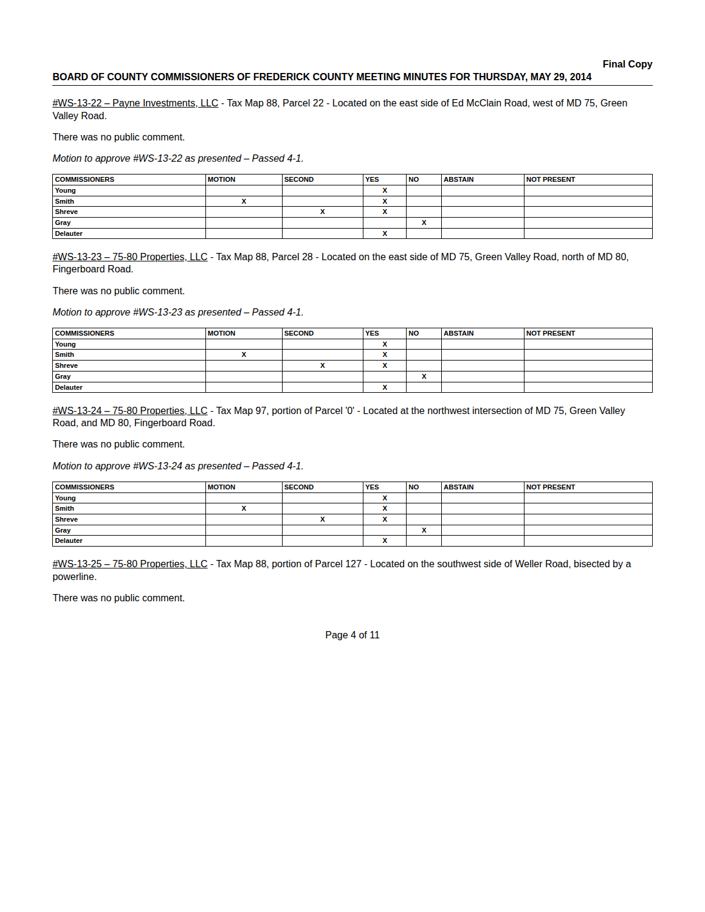Final Copy
BOARD OF COUNTY COMMISSIONERS OF FREDERICK COUNTY MEETING MINUTES FOR THURSDAY, MAY 29, 2014
#WS-13-22 – Payne Investments, LLC - Tax Map 88, Parcel 22 - Located on the east side of Ed McClain Road, west of MD 75, Green Valley Road.
There was no public comment.
Motion to approve #WS-13-22 as presented – Passed 4-1.
| COMMISSIONERS | MOTION | SECOND | YES | NO | ABSTAIN | NOT PRESENT |
| --- | --- | --- | --- | --- | --- | --- |
| Young | | | X | | | |
| Smith | X | | X | | | |
| Shreve | | X | X | | | |
| Gray | | | | X | | |
| Delauter | | | X | | | |
#WS-13-23 – 75-80 Properties, LLC - Tax Map 88, Parcel 28 - Located on the east side of MD 75, Green Valley Road, north of MD 80, Fingerboard Road.
There was no public comment.
Motion to approve #WS-13-23 as presented – Passed 4-1.
| COMMISSIONERS | MOTION | SECOND | YES | NO | ABSTAIN | NOT PRESENT |
| --- | --- | --- | --- | --- | --- | --- |
| Young | | | X | | | |
| Smith | X | | X | | | |
| Shreve | | X | X | | | |
| Gray | | | | X | | |
| Delauter | | | X | | | |
#WS-13-24 – 75-80 Properties, LLC - Tax Map 97, portion of Parcel '0' - Located at the northwest intersection of MD 75, Green Valley Road, and MD 80, Fingerboard Road.
There was no public comment.
Motion to approve #WS-13-24 as presented – Passed 4-1.
| COMMISSIONERS | MOTION | SECOND | YES | NO | ABSTAIN | NOT PRESENT |
| --- | --- | --- | --- | --- | --- | --- |
| Young | | | X | | | |
| Smith | X | | X | | | |
| Shreve | | X | X | | | |
| Gray | | | | X | | |
| Delauter | | | X | | | |
#WS-13-25 – 75-80 Properties, LLC - Tax Map 88, portion of Parcel 127 - Located on the southwest side of Weller Road, bisected by a powerline.
There was no public comment.
Page 4 of 11